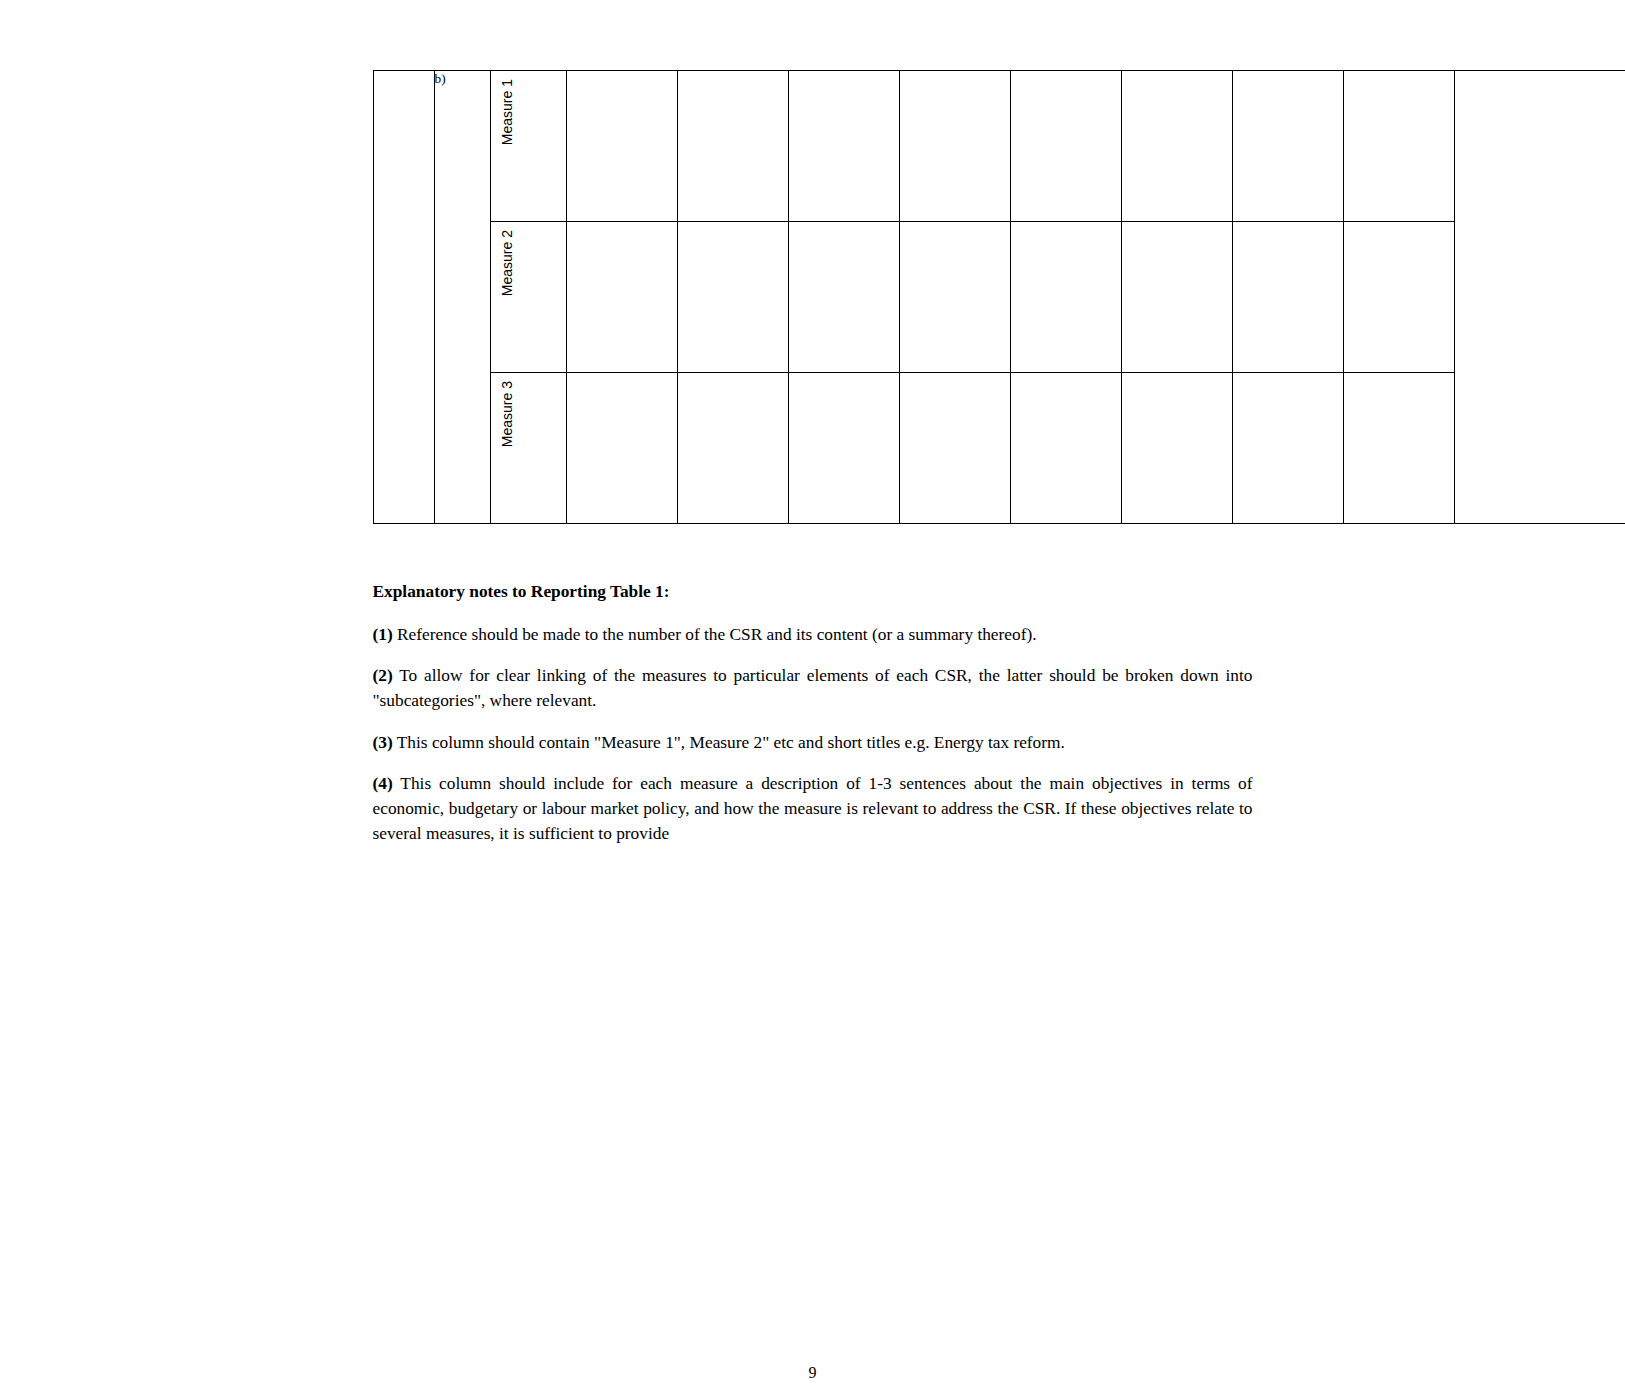| | b) | Measure 1 | | | | | | | | | |
| Measure 2 | | | | | | | | |
| Measure 3 | | | | | | | | |
Explanatory notes to Reporting Table 1:
(1) Reference should be made to the number of the CSR and its content (or a summary thereof).
(2) To allow for clear linking of the measures to particular elements of each CSR, the latter should be broken down into "subcategories", where relevant.
(3) This column should contain "Measure 1", Measure 2" etc and short titles e.g. Energy tax reform.
(4) This column should include for each measure a description of 1-3 sentences about the main objectives in terms of economic, budgetary or labour market policy, and how the measure is relevant to address the CSR. If these objectives relate to several measures, it is sufficient to provide
9